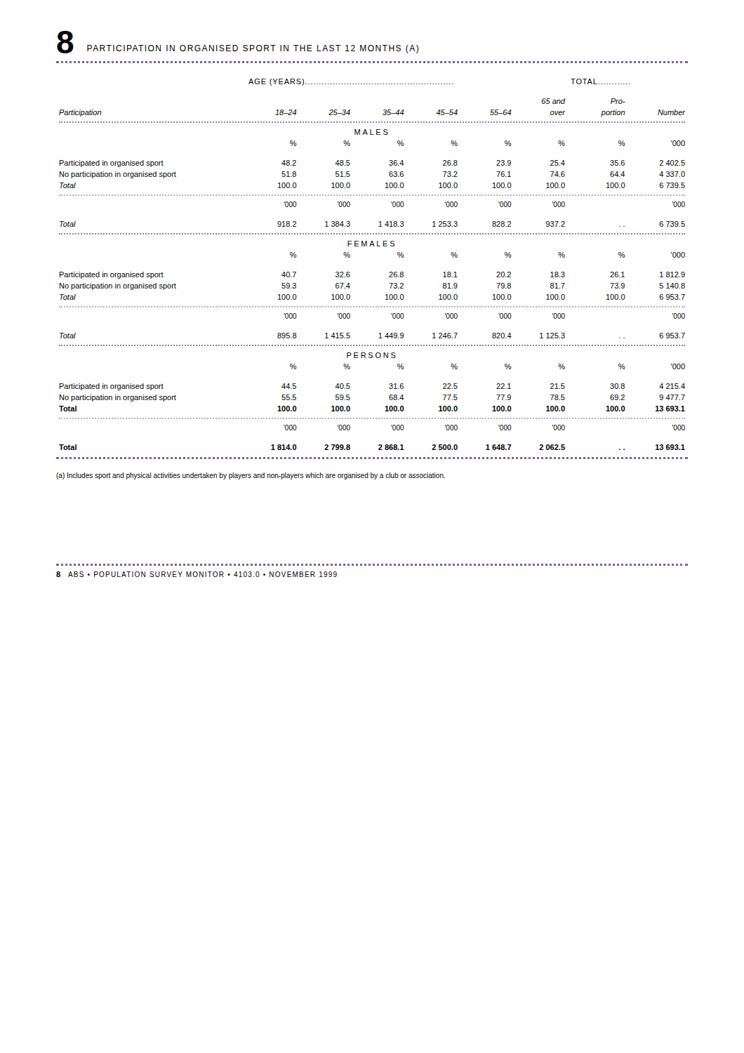8
Participation in organised sport in the last 12 months (a)
| | AGE (YEARS)...................................................... | TOTAL............ |
| | | | | | | 65 and | Pro- | |
| Participation | 18–24 | 25–34 | 35–44 | 45–54 | 55–64 | over | portion | Number |
| MALES |
| | % | % | % | % | % | % | % | '000 |
| Participated in organised sport | 48.2 | 48.5 | 36.4 | 26.8 | 23.9 | 25.4 | 35.6 | 2 402.5 |
| No participation in organised sport | 51.8 | 51.5 | 63.6 | 73.2 | 76.1 | 74.6 | 64.4 | 4 337.0 |
| Total | 100.0 | 100.0 | 100.0 | 100.0 | 100.0 | 100.0 | 100.0 | 6 739.5 |
| | '000 | '000 | '000 | '000 | '000 | '000 | | '000 |
| Total | 918.2 | 1 384.3 | 1 418.3 | 1 253.3 | 828.2 | 937.2 | . . | 6 739.5 |
| FEMALES |
| | % | % | % | % | % | % | % | '000 |
| Participated in organised sport | 40.7 | 32.6 | 26.8 | 18.1 | 20.2 | 18.3 | 26.1 | 1 812.9 |
| No participation in organised sport | 59.3 | 67.4 | 73.2 | 81.9 | 79.8 | 81.7 | 73.9 | 5 140.8 |
| Total | 100.0 | 100.0 | 100.0 | 100.0 | 100.0 | 100.0 | 100.0 | 6 953.7 |
| | '000 | '000 | '000 | '000 | '000 | '000 | | '000 |
| Total | 895.8 | 1 415.5 | 1 449.9 | 1 246.7 | 820.4 | 1 125.3 | . . | 6 953.7 |
| PERSONS |
| | % | % | % | % | % | % | % | '000 |
| Participated in organised sport | 44.5 | 40.5 | 31.6 | 22.5 | 22.1 | 21.5 | 30.8 | 4 215.4 |
| No participation in organised sport | 55.5 | 59.5 | 68.4 | 77.5 | 77.9 | 78.5 | 69.2 | 9 477.7 |
| Total | 100.0 | 100.0 | 100.0 | 100.0 | 100.0 | 100.0 | 100.0 | 13 693.1 |
| | '000 | '000 | '000 | '000 | '000 | '000 | | '000 |
| Total | 1 814.0 | 2 799.8 | 2 868.1 | 2 500.0 | 1 648.7 | 2 062.5 | . . | 13 693.1 |
(a) Includes sport and physical activities undertaken by players and non-players which are organised by a club or association.
8 ABS • POPULATION SURVEY MONITOR • 4103.0 • NOVEMBER 1999